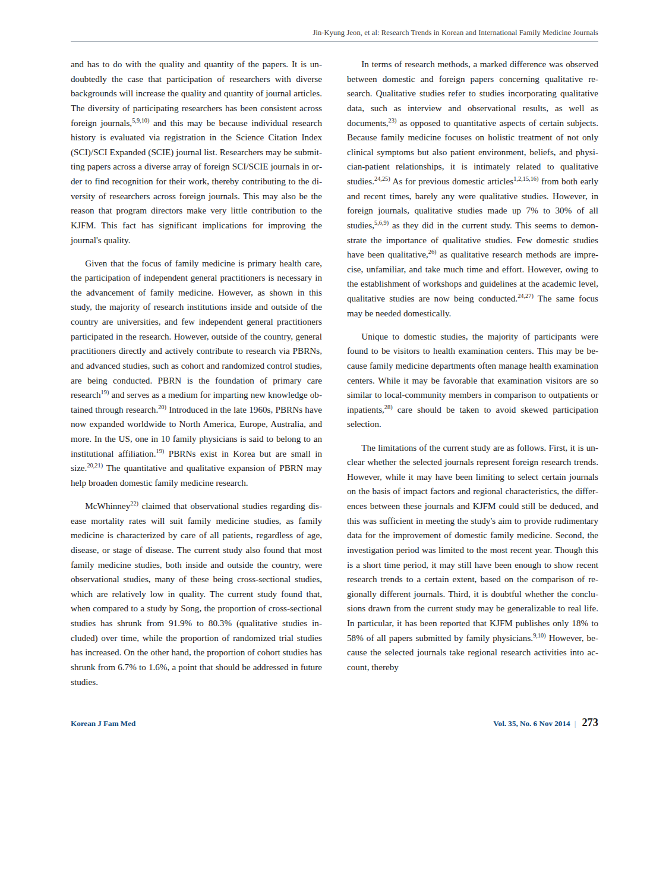Jin-Kyung Jeon, et al: Research Trends in Korean and International Family Medicine Journals
and has to do with the quality and quantity of the papers. It is undoubtedly the case that participation of researchers with diverse backgrounds will increase the quality and quantity of journal articles. The diversity of participating researchers has been consistent across foreign journals,5,9,10) and this may be because individual research history is evaluated via registration in the Science Citation Index (SCI)/SCI Expanded (SCIE) journal list. Researchers may be submitting papers across a diverse array of foreign SCI/SCIE journals in order to find recognition for their work, thereby contributing to the diversity of researchers across foreign journals. This may also be the reason that program directors make very little contribution to the KJFM. This fact has significant implications for improving the journal's quality.
Given that the focus of family medicine is primary health care, the participation of independent general practitioners is necessary in the advancement of family medicine. However, as shown in this study, the majority of research institutions inside and outside of the country are universities, and few independent general practitioners participated in the research. However, outside of the country, general practitioners directly and actively contribute to research via PBRNs, and advanced studies, such as cohort and randomized control studies, are being conducted. PBRN is the foundation of primary care research19) and serves as a medium for imparting new knowledge obtained through research.20) Introduced in the late 1960s, PBRNs have now expanded worldwide to North America, Europe, Australia, and more. In the US, one in 10 family physicians is said to belong to an institutional affiliation.19) PBRNs exist in Korea but are small in size.20,21) The quantitative and qualitative expansion of PBRN may help broaden domestic family medicine research.
McWhinney22) claimed that observational studies regarding disease mortality rates will suit family medicine studies, as family medicine is characterized by care of all patients, regardless of age, disease, or stage of disease. The current study also found that most family medicine studies, both inside and outside the country, were observational studies, many of these being cross-sectional studies, which are relatively low in quality. The current study found that, when compared to a study by Song, the proportion of cross-sectional studies has shrunk from 91.9% to 80.3% (qualitative studies included) over time, while the proportion of randomized trial studies has increased. On the other hand, the proportion of cohort studies has shrunk from 6.7% to 1.6%, a point that should be addressed in future studies.
In terms of research methods, a marked difference was observed between domestic and foreign papers concerning qualitative research. Qualitative studies refer to studies incorporating qualitative data, such as interview and observational results, as well as documents,23) as opposed to quantitative aspects of certain subjects. Because family medicine focuses on holistic treatment of not only clinical symptoms but also patient environment, beliefs, and physician-patient relationships, it is intimately related to qualitative studies.24,25) As for previous domestic articles1,2,15,16) from both early and recent times, barely any were qualitative studies. However, in foreign journals, qualitative studies made up 7% to 30% of all studies,5,6,9) as they did in the current study. This seems to demonstrate the importance of qualitative studies. Few domestic studies have been qualitative,26) as qualitative research methods are imprecise, unfamiliar, and take much time and effort. However, owing to the establishment of workshops and guidelines at the academic level, qualitative studies are now being conducted.24,27) The same focus may be needed domestically.
Unique to domestic studies, the majority of participants were found to be visitors to health examination centers. This may be because family medicine departments often manage health examination centers. While it may be favorable that examination visitors are so similar to local-community members in comparison to outpatients or inpatients,28) care should be taken to avoid skewed participation selection.
The limitations of the current study are as follows. First, it is unclear whether the selected journals represent foreign research trends. However, while it may have been limiting to select certain journals on the basis of impact factors and regional characteristics, the differences between these journals and KJFM could still be deduced, and this was sufficient in meeting the study's aim to provide rudimentary data for the improvement of domestic family medicine. Second, the investigation period was limited to the most recent year. Though this is a short time period, it may still have been enough to show recent research trends to a certain extent, based on the comparison of regionally different journals. Third, it is doubtful whether the conclusions drawn from the current study may be generalizable to real life. In particular, it has been reported that KJFM publishes only 18% to 58% of all papers submitted by family physicians.9,10) However, because the selected journals take regional research activities into account, thereby
Korean J Fam Med
Vol. 35, No. 6 Nov 2014 |273